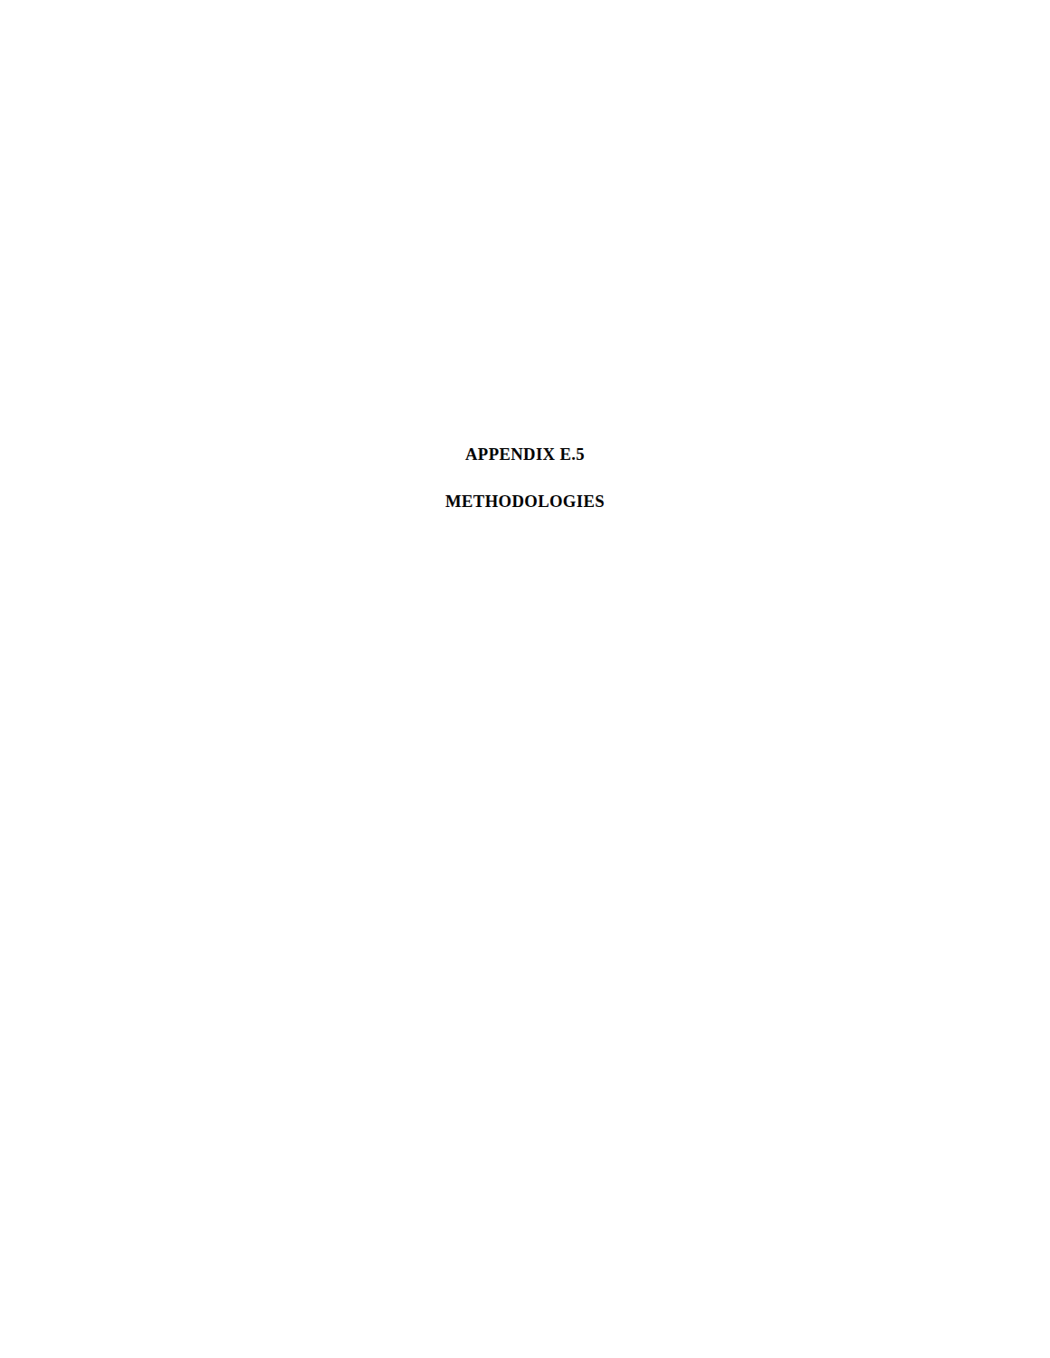APPENDIX E.5
METHODOLOGIES